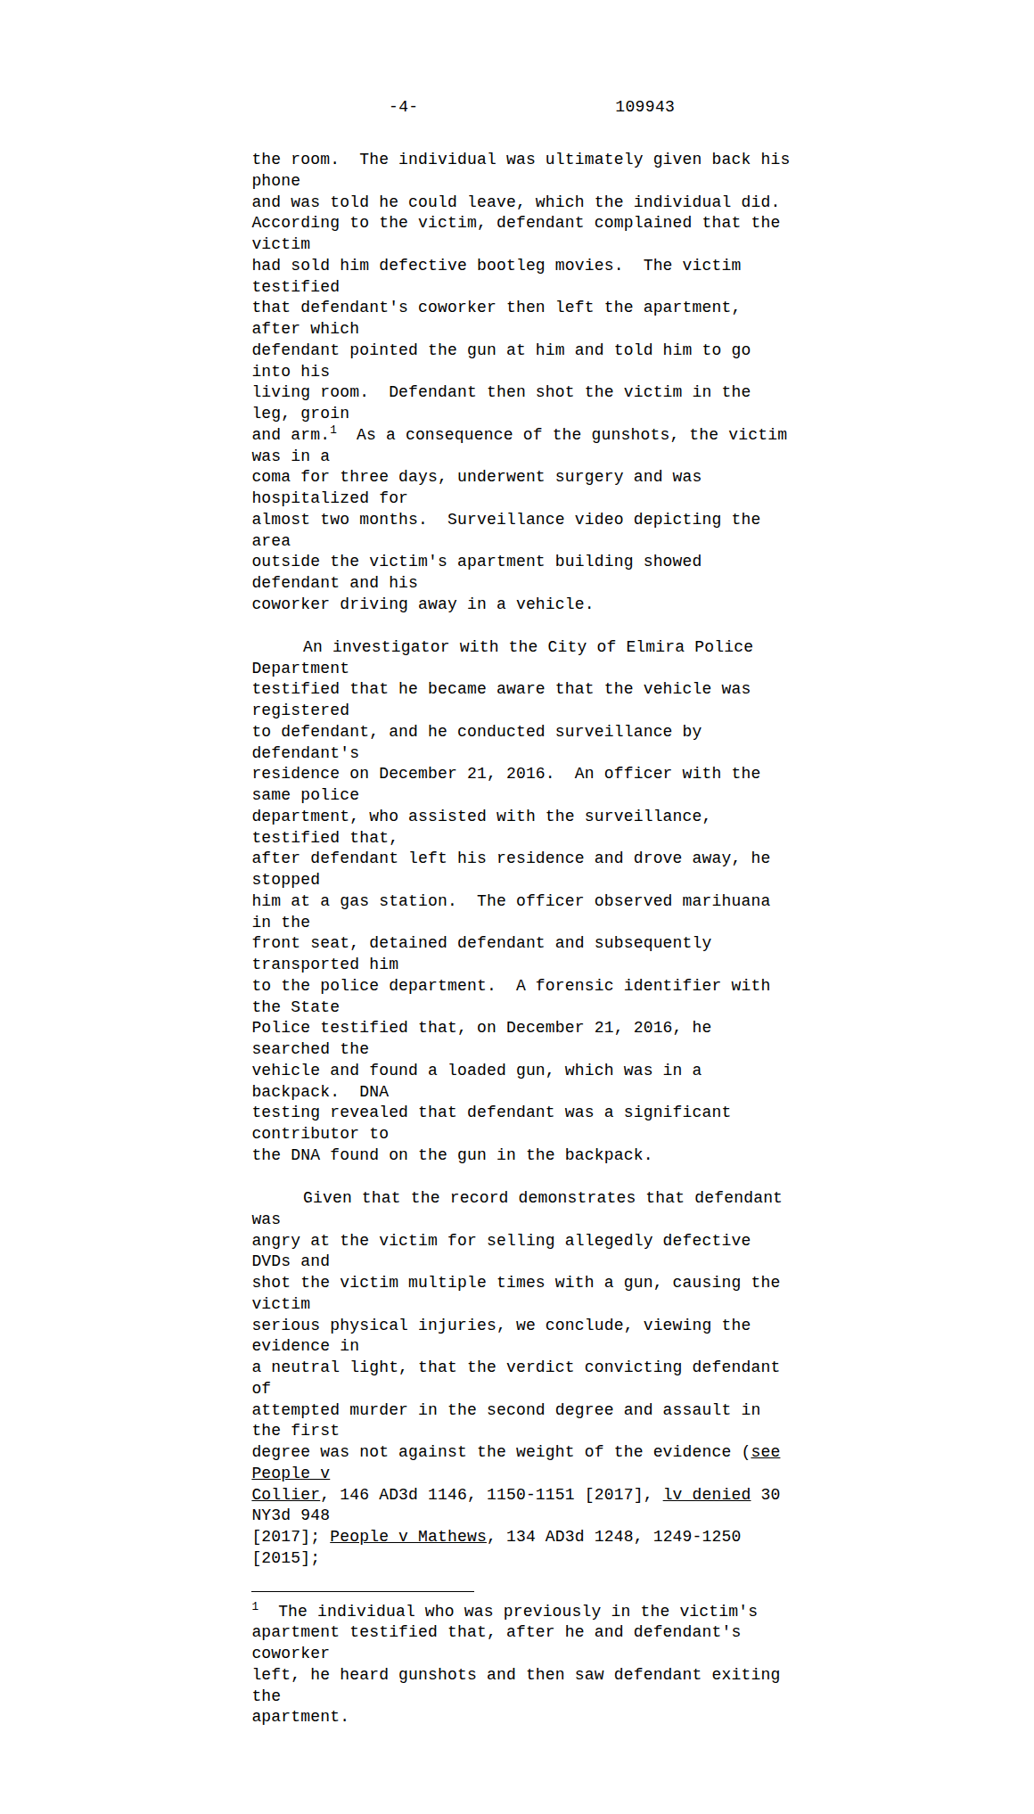-4- 109943
the room. The individual was ultimately given back his phone and was told he could leave, which the individual did. According to the victim, defendant complained that the victim had sold him defective bootleg movies. The victim testified that defendant's coworker then left the apartment, after which defendant pointed the gun at him and told him to go into his living room. Defendant then shot the victim in the leg, groin and arm.1 As a consequence of the gunshots, the victim was in a coma for three days, underwent surgery and was hospitalized for almost two months. Surveillance video depicting the area outside the victim's apartment building showed defendant and his coworker driving away in a vehicle.
An investigator with the City of Elmira Police Department testified that he became aware that the vehicle was registered to defendant, and he conducted surveillance by defendant's residence on December 21, 2016. An officer with the same police department, who assisted with the surveillance, testified that, after defendant left his residence and drove away, he stopped him at a gas station. The officer observed marihuana in the front seat, detained defendant and subsequently transported him to the police department. A forensic identifier with the State Police testified that, on December 21, 2016, he searched the vehicle and found a loaded gun, which was in a backpack. DNA testing revealed that defendant was a significant contributor to the DNA found on the gun in the backpack.
Given that the record demonstrates that defendant was angry at the victim for selling allegedly defective DVDs and shot the victim multiple times with a gun, causing the victim serious physical injuries, we conclude, viewing the evidence in a neutral light, that the verdict convicting defendant of attempted murder in the second degree and assault in the first degree was not against the weight of the evidence (see People v Collier, 146 AD3d 1146, 1150-1151 [2017], lv denied 30 NY3d 948 [2017]; People v Mathews, 134 AD3d 1248, 1249-1250 [2015];
1 The individual who was previously in the victim's apartment testified that, after he and defendant's coworker left, he heard gunshots and then saw defendant exiting the apartment.